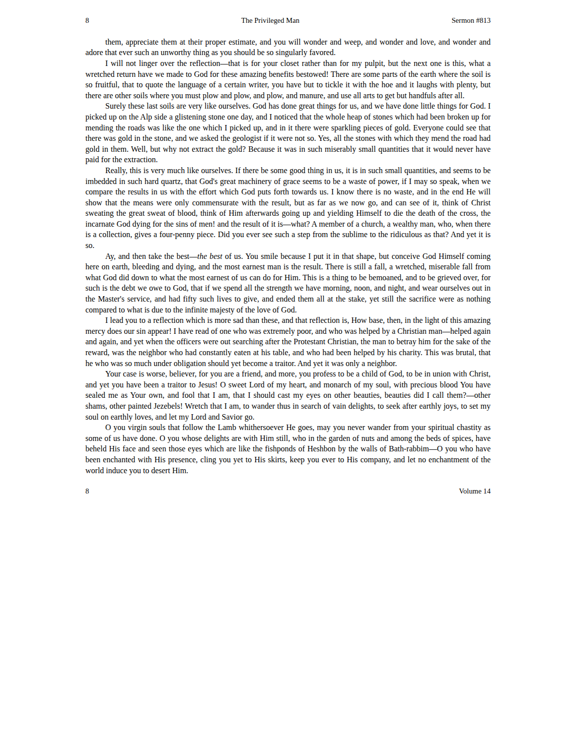8 The Privileged Man Sermon #813
them, appreciate them at their proper estimate, and you will wonder and weep, and wonder and love, and wonder and adore that ever such an unworthy thing as you should be so singularly favored.
I will not linger over the reflection—that is for your closet rather than for my pulpit, but the next one is this, what a wretched return have we made to God for these amazing benefits bestowed! There are some parts of the earth where the soil is so fruitful, that to quote the language of a certain writer, you have but to tickle it with the hoe and it laughs with plenty, but there are other soils where you must plow and plow, and plow, and manure, and use all arts to get but handfuls after all.
Surely these last soils are very like ourselves. God has done great things for us, and we have done little things for God. I picked up on the Alp side a glistening stone one day, and I noticed that the whole heap of stones which had been broken up for mending the roads was like the one which I picked up, and in it there were sparkling pieces of gold. Everyone could see that there was gold in the stone, and we asked the geologist if it were not so. Yes, all the stones with which they mend the road had gold in them. Well, but why not extract the gold? Because it was in such miserably small quantities that it would never have paid for the extraction.
Really, this is very much like ourselves. If there be some good thing in us, it is in such small quantities, and seems to be imbedded in such hard quartz, that God's great machinery of grace seems to be a waste of power, if I may so speak, when we compare the results in us with the effort which God puts forth towards us. I know there is no waste, and in the end He will show that the means were only commensurate with the result, but as far as we now go, and can see of it, think of Christ sweating the great sweat of blood, think of Him afterwards going up and yielding Himself to die the death of the cross, the incarnate God dying for the sins of men! and the result of it is—what? A member of a church, a wealthy man, who, when there is a collection, gives a four-penny piece. Did you ever see such a step from the sublime to the ridiculous as that? And yet it is so.
Ay, and then take the best—the best of us. You smile because I put it in that shape, but conceive God Himself coming here on earth, bleeding and dying, and the most earnest man is the result. There is still a fall, a wretched, miserable fall from what God did down to what the most earnest of us can do for Him. This is a thing to be bemoaned, and to be grieved over, for such is the debt we owe to God, that if we spend all the strength we have morning, noon, and night, and wear ourselves out in the Master's service, and had fifty such lives to give, and ended them all at the stake, yet still the sacrifice were as nothing compared to what is due to the infinite majesty of the love of God.
I lead you to a reflection which is more sad than these, and that reflection is, How base, then, in the light of this amazing mercy does our sin appear! I have read of one who was extremely poor, and who was helped by a Christian man—helped again and again, and yet when the officers were out searching after the Protestant Christian, the man to betray him for the sake of the reward, was the neighbor who had constantly eaten at his table, and who had been helped by his charity. This was brutal, that he who was so much under obligation should yet become a traitor. And yet it was only a neighbor.
Your case is worse, believer, for you are a friend, and more, you profess to be a child of God, to be in union with Christ, and yet you have been a traitor to Jesus! O sweet Lord of my heart, and monarch of my soul, with precious blood You have sealed me as Your own, and fool that I am, that I should cast my eyes on other beauties, beauties did I call them?—other shams, other painted Jezebels! Wretch that I am, to wander thus in search of vain delights, to seek after earthly joys, to set my soul on earthly loves, and let my Lord and Savior go.
O you virgin souls that follow the Lamb whithersoever He goes, may you never wander from your spiritual chastity as some of us have done. O you whose delights are with Him still, who in the garden of nuts and among the beds of spices, have beheld His face and seen those eyes which are like the fishponds of Heshbon by the walls of Bath-rabbim—O you who have been enchanted with His presence, cling you yet to His skirts, keep you ever to His company, and let no enchantment of the world induce you to desert Him.
8 Volume 14